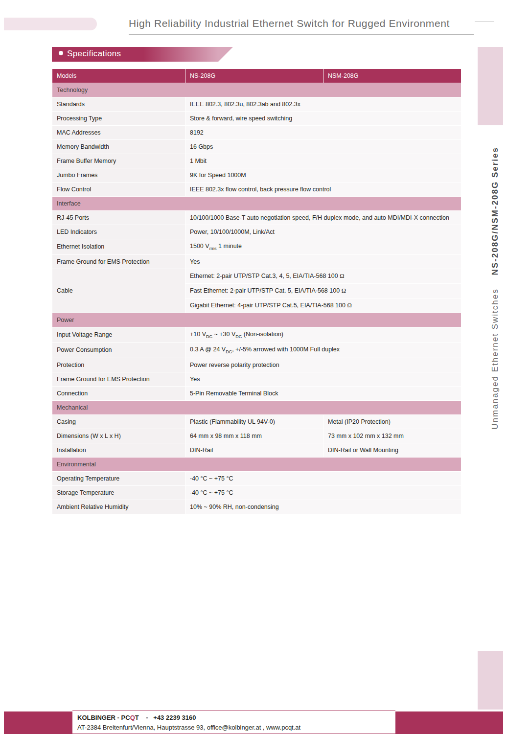High Reliability Industrial Ethernet Switch for Rugged Environment
Unmanaged Ethernet Switches NS-208G/NSM-208G Series
Specifications
| Models | NS-208G | NSM-208G |
| Technology |
| Standards | IEEE 802.3, 802.3u, 802.3ab and 802.3x |
| Processing Type | Store & forward, wire speed switching |
| MAC Addresses | 8192 |
| Memory Bandwidth | 16 Gbps |
| Frame Buffer Memory | 1 Mbit |
| Jumbo Frames | 9K for Speed 1000M |
| Flow Control | IEEE 802.3x flow control, back pressure flow control |
| Interface |
| RJ-45 Ports | 10/100/1000 Base-T auto negotiation speed, F/H duplex mode, and auto MDI/MDI-X connection |
| LED Indicators | Power, 10/100/1000M, Link/Act |
| Ethernet Isolation | 1500 V rms 1 minute |
| Frame Ground for EMS Protection | Yes |
| Cable | Ethernet: 2-pair UTP/STP Cat.3, 4, 5, EIA/TIA-568 100 Ω |
| Fast Ethernet: 2-pair UTP/STP Cat. 5, EIA/TIA-568 100 Ω |
| Gigabit Ethernet: 4-pair UTP/STP Cat.5, EIA/TIA-568 100 Ω |
| Power |
| Input Voltage Range | +10 V DC ~ +30 V DC (Non-isolation) |
| Power Consumption | 0.3 A @ 24 V DC , +/-5% arrowed with 1000M Full duplex |
| Protection | Power reverse polarity protection |
| Frame Ground for EMS Protection | Yes |
| Connection | 5-Pin Removable Terminal Block |
| Mechanical |
| Casing | Plastic (Flammability UL 94V-0) | Metal (IP20 Protection) |
| Dimensions (W x L x H) | 64 mm x 98 mm x 118 mm | 73 mm x 102 mm x 132 mm |
| Installation | DIN-Rail | DIN-Rail or Wall Mounting |
| Environmental |
| Operating Temperature | -40 °C ~ +75 °C |
| Storage Temperature | -40 °C ~ +75 °C |
| Ambient Relative Humidity | 10% ~ 90% RH, non-condensing |
KOLBINGER - PCQT - +43 2239 3160
AT-2384 Breitenfurt/Vienna, Hauptstrasse 93, office@kolbinger.at , www.pcqt.at